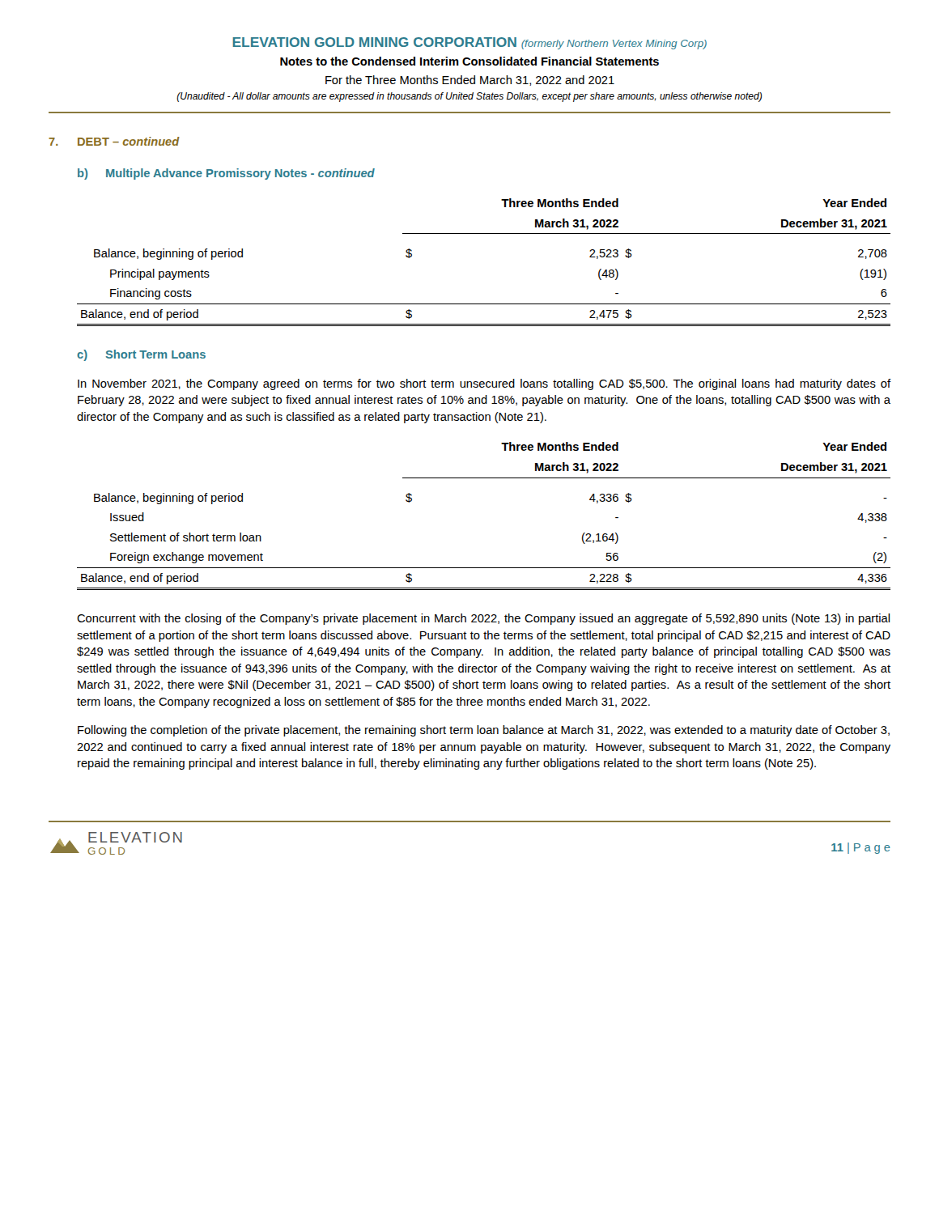ELEVATION GOLD MINING CORPORATION (formerly Northern Vertex Mining Corp)
Notes to the Condensed Interim Consolidated Financial Statements
For the Three Months Ended March 31, 2022 and 2021
(Unaudited - All dollar amounts are expressed in thousands of United States Dollars, except per share amounts, unless otherwise noted)
7. DEBT – continued
b) Multiple Advance Promissory Notes - continued
| | Three Months Ended | Year Ended |
| --- | --- | --- |
| | March 31, 2022 | December 31, 2021 |
| Balance, beginning of period | $ | 2,523 | $ | 2,708 |
| Principal payments | | (48) | | (191) |
| Financing costs | | - | | 6 |
| Balance, end of period | $ | 2,475 | $ | 2,523 |
c) Short Term Loans
In November 2021, the Company agreed on terms for two short term unsecured loans totalling CAD $5,500. The original loans had maturity dates of February 28, 2022 and were subject to fixed annual interest rates of 10% and 18%, payable on maturity. One of the loans, totalling CAD $500 was with a director of the Company and as such is classified as a related party transaction (Note 21).
| | Three Months Ended | Year Ended |
| --- | --- | --- |
| | March 31, 2022 | December 31, 2021 |
| Balance, beginning of period | $ | 4,336 | $ | - |
| Issued | | - | | 4,338 |
| Settlement of short term loan | | (2,164) | | - |
| Foreign exchange movement | | 56 | | (2) |
| Balance, end of period | $ | 2,228 | $ | 4,336 |
Concurrent with the closing of the Company’s private placement in March 2022, the Company issued an aggregate of 5,592,890 units (Note 13) in partial settlement of a portion of the short term loans discussed above. Pursuant to the terms of the settlement, total principal of CAD $2,215 and interest of CAD $249 was settled through the issuance of 4,649,494 units of the Company. In addition, the related party balance of principal totalling CAD $500 was settled through the issuance of 943,396 units of the Company, with the director of the Company waiving the right to receive interest on settlement. As at March 31, 2022, there were $Nil (December 31, 2021 – CAD $500) of short term loans owing to related parties. As a result of the settlement of the short term loans, the Company recognized a loss on settlement of $85 for the three months ended March 31, 2022.
Following the completion of the private placement, the remaining short term loan balance at March 31, 2022, was extended to a maturity date of October 3, 2022 and continued to carry a fixed annual interest rate of 18% per annum payable on maturity. However, subsequent to March 31, 2022, the Company repaid the remaining principal and interest balance in full, thereby eliminating any further obligations related to the short term loans (Note 25).
ELEVATION
GOLD
11 | P a g e